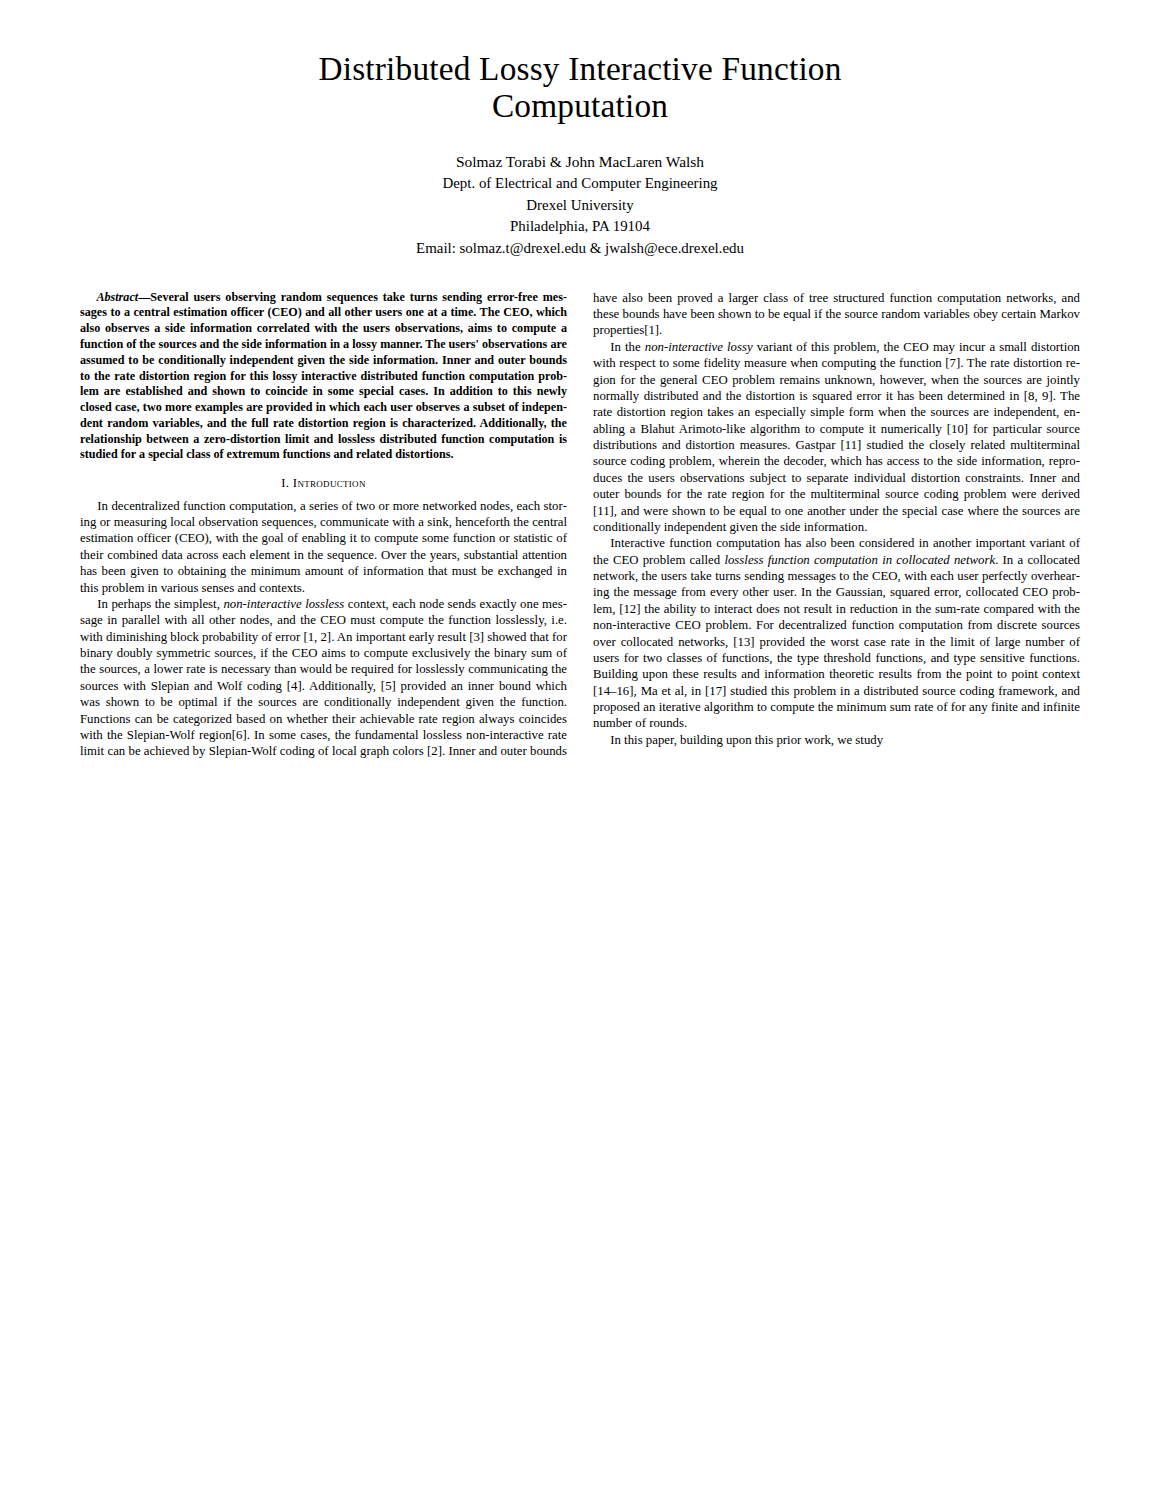Distributed Lossy Interactive Function
Computation
Solmaz Torabi & John MacLaren Walsh
Dept. of Electrical and Computer Engineering
Drexel University
Philadelphia, PA 19104
Email: solmaz.t@drexel.edu & jwalsh@ece.drexel.edu
Abstract—Several users observing random sequences take turns sending error-free messages to a central estimation officer (CEO) and all other users one at a time. The CEO, which also observes a side information correlated with the users observations, aims to compute a function of the sources and the side information in a lossy manner. The users' observations are assumed to be conditionally independent given the side information. Inner and outer bounds to the rate distortion region for this lossy interactive distributed function computation problem are established and shown to coincide in some special cases. In addition to this newly closed case, two more examples are provided in which each user observes a subset of independent random variables, and the full rate distortion region is characterized. Additionally, the relationship between a zero-distortion limit and lossless distributed function computation is studied for a special class of extremum functions and related distortions.
I. Introduction
In decentralized function computation, a series of two or more networked nodes, each storing or measuring local observation sequences, communicate with a sink, henceforth the central estimation officer (CEO), with the goal of enabling it to compute some function or statistic of their combined data across each element in the sequence. Over the years, substantial attention has been given to obtaining the minimum amount of information that must be exchanged in this problem in various senses and contexts.
In perhaps the simplest, non-interactive lossless context, each node sends exactly one message in parallel with all other nodes, and the CEO must compute the function losslessly, i.e. with diminishing block probability of error [1, 2]. An important early result [3] showed that for binary doubly symmetric sources, if the CEO aims to compute exclusively the binary sum of the sources, a lower rate is necessary than would be required for losslessly communicating the sources with Slepian and Wolf coding [4]. Additionally, [5] provided an inner bound which was shown to be optimal if the sources are conditionally independent given the function. Functions can be categorized based on whether their achievable rate region always coincides with the Slepian-Wolf region[6]. In some cases, the fundamental lossless non-interactive rate limit can be achieved by Slepian-Wolf coding of local graph colors [2]. Inner and outer bounds have also been proved a larger class of tree structured function computation networks, and these bounds have been shown to be equal if the source random variables obey certain Markov properties[1].
In the non-interactive lossy variant of this problem, the CEO may incur a small distortion with respect to some fidelity measure when computing the function [7]. The rate distortion region for the general CEO problem remains unknown, however, when the sources are jointly normally distributed and the distortion is squared error it has been determined in [8, 9]. The rate distortion region takes an especially simple form when the sources are independent, enabling a Blahut Arimoto-like algorithm to compute it numerically [10] for particular source distributions and distortion measures. Gastpar [11] studied the closely related multiterminal source coding problem, wherein the decoder, which has access to the side information, reproduces the users observations subject to separate individual distortion constraints. Inner and outer bounds for the rate region for the multiterminal source coding problem were derived [11], and were shown to be equal to one another under the special case where the sources are conditionally independent given the side information.
Interactive function computation has also been considered in another important variant of the CEO problem called lossless function computation in collocated network. In a collocated network, the users take turns sending messages to the CEO, with each user perfectly overhearing the message from every other user. In the Gaussian, squared error, collocated CEO problem, [12] the ability to interact does not result in reduction in the sum-rate compared with the non-interactive CEO problem. For decentralized function computation from discrete sources over collocated networks, [13] provided the worst case rate in the limit of large number of users for two classes of functions, the type threshold functions, and type sensitive functions. Building upon these results and information theoretic results from the point to point context [14–16], Ma et al, in [17] studied this problem in a distributed source coding framework, and proposed an iterative algorithm to compute the minimum sum rate of for any finite and infinite number of rounds.
In this paper, building upon this prior work, we study